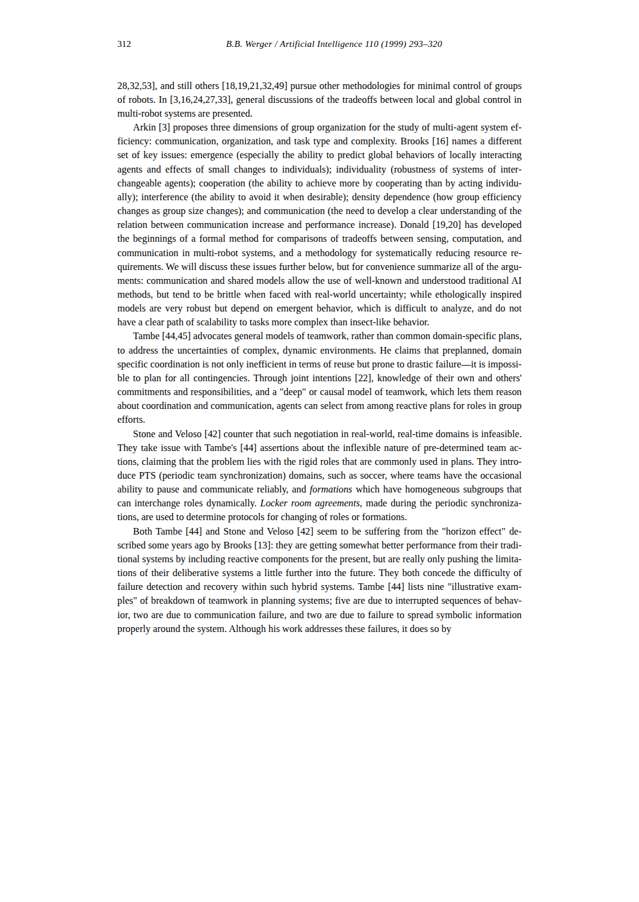312 B.B. Werger / Artificial Intelligence 110 (1999) 293–320
28,32,53], and still others [18,19,21,32,49] pursue other methodologies for minimal control of groups of robots. In [3,16,24,27,33], general discussions of the tradeoffs between local and global control in multi-robot systems are presented.
Arkin [3] proposes three dimensions of group organization for the study of multi-agent system efficiency: communication, organization, and task type and complexity. Brooks [16] names a different set of key issues: emergence (especially the ability to predict global behaviors of locally interacting agents and effects of small changes to individuals); individuality (robustness of systems of interchangeable agents); cooperation (the ability to achieve more by cooperating than by acting individually); interference (the ability to avoid it when desirable); density dependence (how group efficiency changes as group size changes); and communication (the need to develop a clear understanding of the relation between communication increase and performance increase). Donald [19,20] has developed the beginnings of a formal method for comparisons of tradeoffs between sensing, computation, and communication in multi-robot systems, and a methodology for systematically reducing resource requirements. We will discuss these issues further below, but for convenience summarize all of the arguments: communication and shared models allow the use of well-known and understood traditional AI methods, but tend to be brittle when faced with real-world uncertainty; while ethologically inspired models are very robust but depend on emergent behavior, which is difficult to analyze, and do not have a clear path of scalability to tasks more complex than insect-like behavior.
Tambe [44,45] advocates general models of teamwork, rather than common domain-specific plans, to address the uncertainties of complex, dynamic environments. He claims that preplanned, domain specific coordination is not only inefficient in terms of reuse but prone to drastic failure—it is impossible to plan for all contingencies. Through joint intentions [22], knowledge of their own and others' commitments and responsibilities, and a "deep" or causal model of teamwork, which lets them reason about coordination and communication, agents can select from among reactive plans for roles in group efforts.
Stone and Veloso [42] counter that such negotiation in real-world, real-time domains is infeasible. They take issue with Tambe's [44] assertions about the inflexible nature of pre-determined team actions, claiming that the problem lies with the rigid roles that are commonly used in plans. They introduce PTS (periodic team synchronization) domains, such as soccer, where teams have the occasional ability to pause and communicate reliably, and formations which have homogeneous subgroups that can interchange roles dynamically. Locker room agreements, made during the periodic synchronizations, are used to determine protocols for changing of roles or formations.
Both Tambe [44] and Stone and Veloso [42] seem to be suffering from the "horizon effect" described some years ago by Brooks [13]: they are getting somewhat better performance from their traditional systems by including reactive components for the present, but are really only pushing the limitations of their deliberative systems a little further into the future. They both concede the difficulty of failure detection and recovery within such hybrid systems. Tambe [44] lists nine "illustrative examples" of breakdown of teamwork in planning systems; five are due to interrupted sequences of behavior, two are due to communication failure, and two are due to failure to spread symbolic information properly around the system. Although his work addresses these failures, it does so by